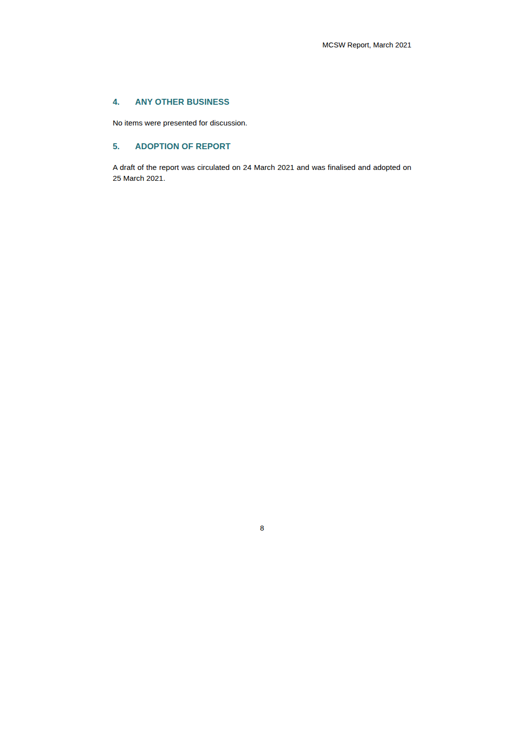MCSW Report, March 2021
4.
ANY OTHER BUSINESS
No items were presented for discussion.
5.
ADOPTION OF REPORT
A draft of the report was circulated on 24 March 2021 and was finalised and adopted on 25 March 2021.
8